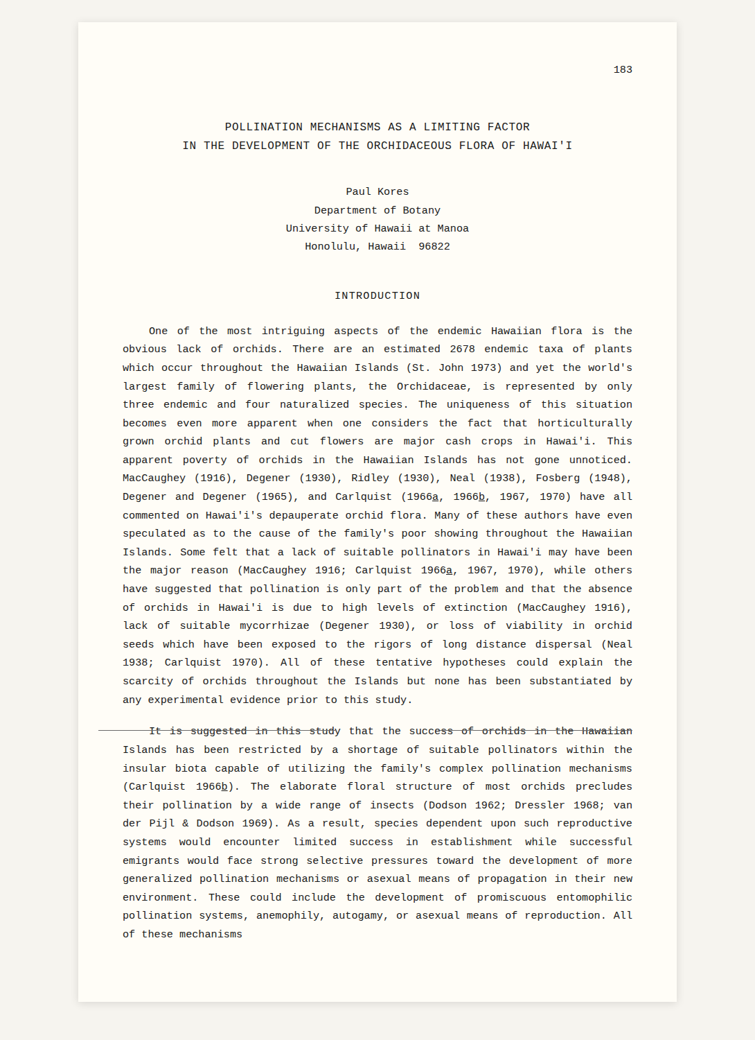183
Pollination Mechanisms as a Limiting Factor
in the Development of the Orchidaceous Flora of Hawai'i
Paul Kores
Department of Botany
University of Hawaii at Manoa
Honolulu, Hawaii 96822
Introduction
One of the most intriguing aspects of the endemic Hawaiian flora is the obvious lack of orchids. There are an estimated 2678 endemic taxa of plants which occur throughout the Hawaiian Islands (St. John 1973) and yet the world's largest family of flowering plants, the Orchidaceae, is represented by only three endemic and four naturalized species. The uniqueness of this situation becomes even more apparent when one considers the fact that horticulturally grown orchid plants and cut flowers are major cash crops in Hawai'i. This apparent poverty of orchids in the Hawaiian Islands has not gone unnoticed. MacCaughey (1916), Degener (1930), Ridley (1930), Neal (1938), Fosberg (1948), Degener and Degener (1965), and Carlquist (1966a, 1966b, 1967, 1970) have all commented on Hawai'i's depauperate orchid flora. Many of these authors have even speculated as to the cause of the family's poor showing throughout the Hawaiian Islands. Some felt that a lack of suitable pollinators in Hawai'i may have been the major reason (MacCaughey 1916; Carlquist 1966a, 1967, 1970), while others have suggested that pollination is only part of the problem and that the absence of orchids in Hawai'i is due to high levels of extinction (MacCaughey 1916), lack of suitable mycorrhizae (Degener 1930), or loss of viability in orchid seeds which have been exposed to the rigors of long distance dispersal (Neal 1938; Carlquist 1970). All of these tentative hypotheses could explain the scarcity of orchids throughout the Islands but none has been substantiated by any experimental evidence prior to this study.
It is suggested in this study that the success of orchids in the Hawaiian Islands has been restricted by a shortage of suitable pollinators within the insular biota capable of utilizing the family's complex pollination mechanisms (Carlquist 1966b). The elaborate floral structure of most orchids precludes their pollination by a wide range of insects (Dodson 1962; Dressler 1968; van der Pijl & Dodson 1969). As a result, species dependent upon such reproductive systems would encounter limited success in establishment while successful emigrants would face strong selective pressures toward the development of more generalized pollination mechanisms or asexual means of propagation in their new environment. These could include the development of promiscuous entomophilic pollination systems, anemophily, autogamy, or asexual means of reproduction. All of these mechanisms